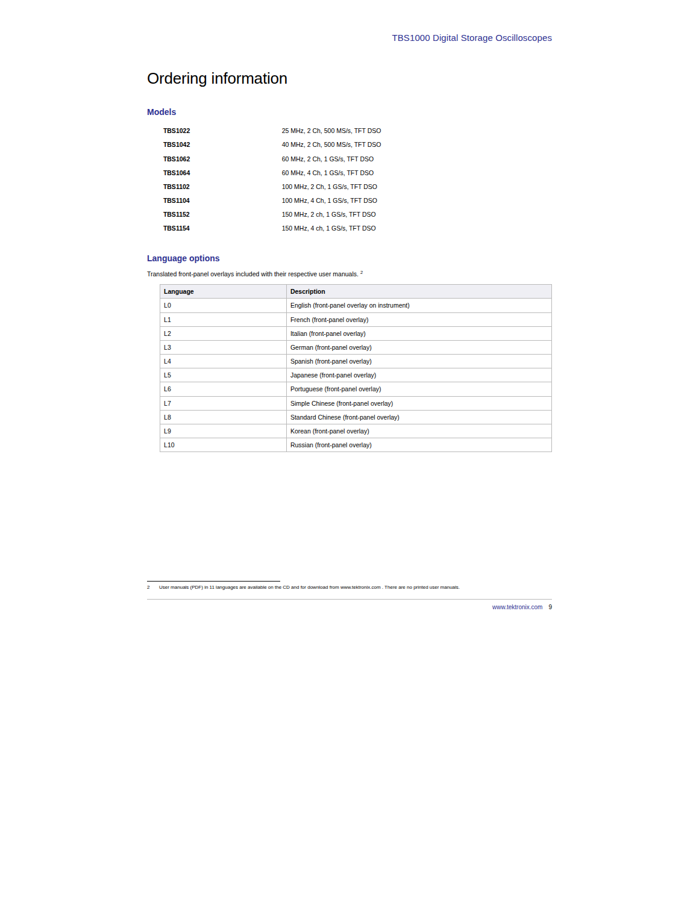TBS1000 Digital Storage Oscilloscopes
Ordering information
Models
| TBS1022 | 25 MHz, 2 Ch, 500 MS/s, TFT DSO |
| TBS1042 | 40 MHz, 2 Ch, 500 MS/s, TFT DSO |
| TBS1062 | 60 MHz, 2 Ch, 1 GS/s, TFT DSO |
| TBS1064 | 60 MHz, 4 Ch, 1 GS/s, TFT DSO |
| TBS1102 | 100 MHz, 2 Ch, 1 GS/s, TFT DSO |
| TBS1104 | 100 MHz, 4 Ch, 1 GS/s, TFT DSO |
| TBS1152 | 150 MHz, 2 ch, 1 GS/s, TFT DSO |
| TBS1154 | 150 MHz, 4 ch, 1 GS/s, TFT DSO |
Language options
Translated front-panel overlays included with their respective user manuals. 2
| Language | Description |
| --- | --- |
| L0 | English (front-panel overlay on instrument) |
| L1 | French (front-panel overlay) |
| L2 | Italian (front-panel overlay) |
| L3 | German (front-panel overlay) |
| L4 | Spanish (front-panel overlay) |
| L5 | Japanese (front-panel overlay) |
| L6 | Portuguese (front-panel overlay) |
| L7 | Simple Chinese (front-panel overlay) |
| L8 | Standard Chinese (front-panel overlay) |
| L9 | Korean (front-panel overlay) |
| L10 | Russian (front-panel overlay) |
2 User manuals (PDF) in 11 languages are available on the CD and for download from www.tektronix.com . There are no printed user manuals.
www.tektronix.com9